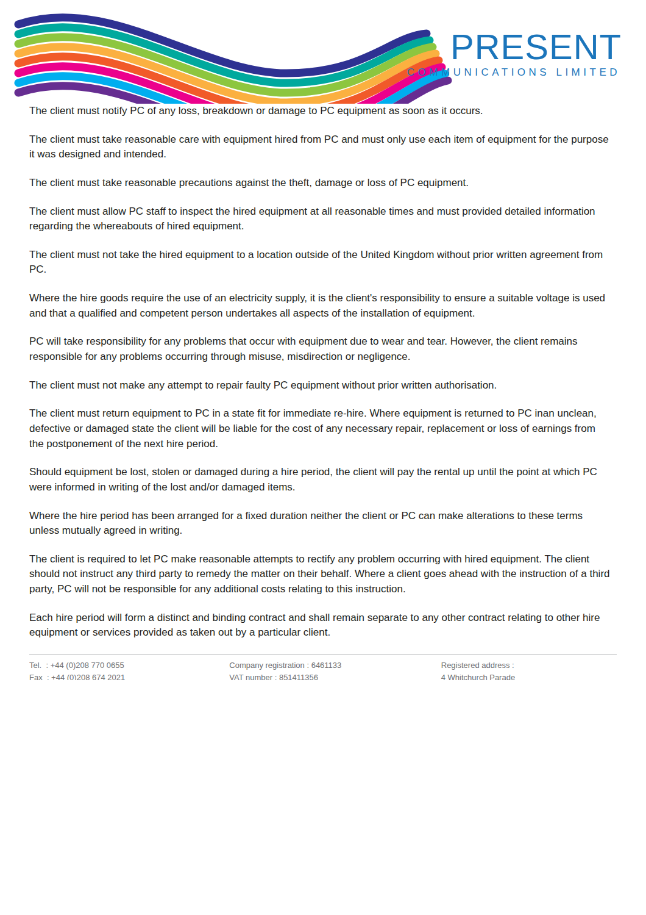PRESENT
COMMUNICATIONS LIMITED
The client must notify PC of any loss, breakdown or damage to PC equipment as soon as it occurs.
The client must take reasonable care with equipment hired from PC and must only use each item of equipment for the purpose it was designed and intended.
The client must take reasonable precautions against the theft, damage or loss of PC equipment.
The client must allow PC staff to inspect the hired equipment at all reasonable times and must provided detailed information regarding the whereabouts of hired equipment.
The client must not take the hired equipment to a location outside of the United Kingdom without prior written agreement from PC.
Where the hire goods require the use of an electricity supply, it is the client's responsibility to ensure a suitable voltage is used and that a qualified and competent person undertakes all aspects of the installation of equipment.
PC will take responsibility for any problems that occur with equipment due to wear and tear. However, the client remains responsible for any problems occurring through misuse, misdirection or negligence.
The client must not make any attempt to repair faulty PC equipment without prior written authorisation.
The client must return equipment to PC in a state fit for immediate re-hire. Where equipment is returned to PC inan unclean, defective or damaged state the client will be liable for the cost of any necessary repair, replacement or loss of earnings from the postponement of the next hire period.
Should equipment be lost, stolen or damaged during a hire period, the client will pay the rental up until the point at which PC were informed in writing of the lost and/or damaged items.
Where the hire period has been arranged for a fixed duration neither the client or PC can make alterations to these terms unless mutually agreed in writing.
The client is required to let PC make reasonable attempts to rectify any problem occurring with hired equipment. The client should not instruct any third party to remedy the matter on their behalf. Where a client goes ahead with the instruction of a third party, PC will not be responsible for any additional costs relating to this instruction.
Each hire period will form a distinct and binding contract and shall remain separate to any other contract relating to other hire equipment or services provided as taken out by a particular client.
Tel. : +44 (0)208 770 0655
Fax : +44 (0)208 674 2021
Company registration : 6461133
VAT number : 851411356
Registered address :
4 Whitchurch Parade